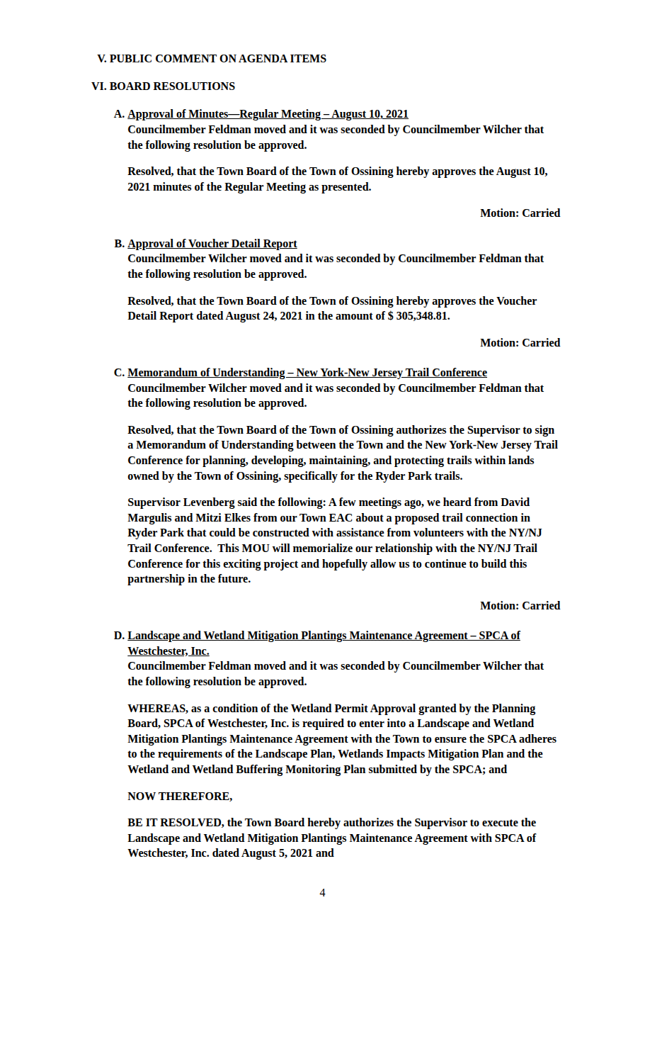Public Comment on Agenda Items
Board Resolutions
Approval of Minutes—Regular Meeting – August 10, 2021
Councilmember Feldman moved and it was seconded by Councilmember Wilcher that the following resolution be approved.
Resolved, that the Town Board of the Town of Ossining hereby approves the August 10, 2021 minutes of the Regular Meeting as presented.
Motion: Carried
Approval of Voucher Detail Report
Councilmember Wilcher moved and it was seconded by Councilmember Feldman that the following resolution be approved.
Resolved, that the Town Board of the Town of Ossining hereby approves the Voucher Detail Report dated August 24, 2021 in the amount of $ 305,348.81.
Motion: Carried
Memorandum of Understanding – New York-New Jersey Trail Conference
Councilmember Wilcher moved and it was seconded by Councilmember Feldman that the following resolution be approved.
Resolved, that the Town Board of the Town of Ossining authorizes the Supervisor to sign a Memorandum of Understanding between the Town and the New York-New Jersey Trail Conference for planning, developing, maintaining, and protecting trails within lands owned by the Town of Ossining, specifically for the Ryder Park trails.
Supervisor Levenberg said the following: A few meetings ago, we heard from David Margulis and Mitzi Elkes from our Town EAC about a proposed trail connection in Ryder Park that could be constructed with assistance from volunteers with the NY/NJ Trail Conference. This MOU will memorialize our relationship with the NY/NJ Trail Conference for this exciting project and hopefully allow us to continue to build this partnership in the future.
Motion: Carried
Landscape and Wetland Mitigation Plantings Maintenance Agreement – SPCA of Westchester, Inc.
Councilmember Feldman moved and it was seconded by Councilmember Wilcher that the following resolution be approved.
WHEREAS, as a condition of the Wetland Permit Approval granted by the Planning Board, SPCA of Westchester, Inc. is required to enter into a Landscape and Wetland Mitigation Plantings Maintenance Agreement with the Town to ensure the SPCA adheres to the requirements of the Landscape Plan, Wetlands Impacts Mitigation Plan and the Wetland and Wetland Buffering Monitoring Plan submitted by the SPCA; and
NOW THEREFORE,
BE IT RESOLVED, the Town Board hereby authorizes the Supervisor to execute the Landscape and Wetland Mitigation Plantings Maintenance Agreement with SPCA of Westchester, Inc. dated August 5, 2021 and
4